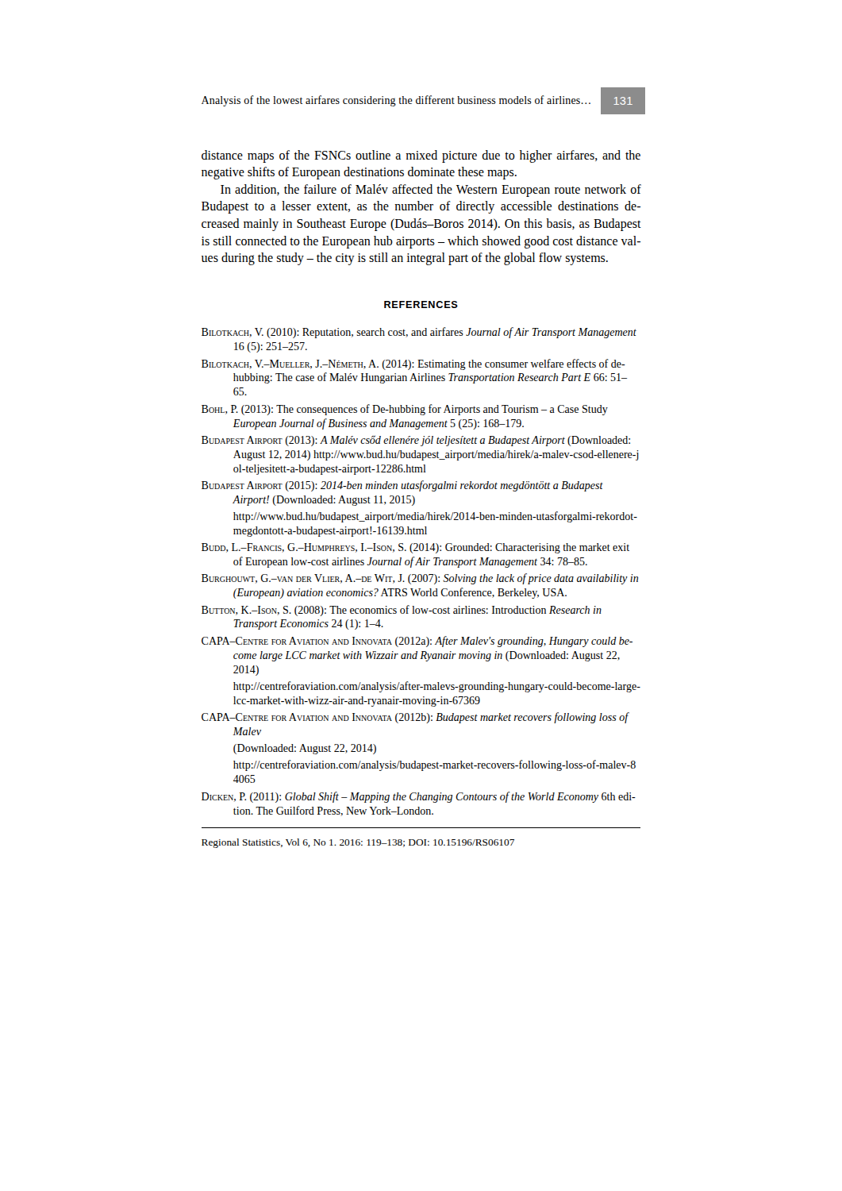Analysis of the lowest airfares considering the different business models of airlines…
131
distance maps of the FSNCs outline a mixed picture due to higher airfares, and the negative shifts of European destinations dominate these maps.
In addition, the failure of Malév affected the Western European route network of Budapest to a lesser extent, as the number of directly accessible destinations decreased mainly in Southeast Europe (Dudás–Boros 2014). On this basis, as Budapest is still connected to the European hub airports – which showed good cost distance values during the study – the city is still an integral part of the global flow systems.
REFERENCES
Bilotkach, V. (2010): Reputation, search cost, and airfares Journal of Air Transport Management 16 (5): 251–257.
Bilotkach, V.–Mueller, J.–Németh, A. (2014): Estimating the consumer welfare effects of de-hubbing: The case of Malév Hungarian Airlines Transportation Research Part E 66: 51–65.
Bohl, P. (2013): The consequences of De-hubbing for Airports and Tourism – a Case Study European Journal of Business and Management 5 (25): 168–179.
Budapest Airport (2013): A Malév csőd ellenére jól teljesített a Budapest Airport (Downloaded: August 12, 2014) http://www.bud.hu/budapest_airport/media/hirek/a-malev-csod-ellenere-jol-teljesitett-a-budapest-airport-12286.html
Budapest Airport (2015): 2014-ben minden utasforgalmi rekordot megdöntött a Budapest Airport! (Downloaded: August 11, 2015)
http://www.bud.hu/budapest_airport/media/hirek/2014-ben-minden-utasforgalmi-rekordot-megdontott-a-budapest-airport!-16139.html
Budd, L.–Francis, G.–Humphreys, I.–Ison, S. (2014): Grounded: Characterising the market exit of European low-cost airlines Journal of Air Transport Management 34: 78–85.
Burghouwt, G.–van der Vlier, A.–de Wit, J. (2007): Solving the lack of price data availability in (European) aviation economics? ATRS World Conference, Berkeley, USA.
Button, K.–Ison, S. (2008): The economics of low-cost airlines: Introduction Research in Transport Economics 24 (1): 1–4.
CAPA–Centre for Aviation and Innovata (2012a): After Malev's grounding, Hungary could become large LCC market with Wizzair and Ryanair moving in (Downloaded: August 22, 2014)
http://centreforaviation.com/analysis/after-malevs-grounding-hungary-could-become-large-lcc-market-with-wizz-air-and-ryanair-moving-in-67369
CAPA–Centre for Aviation and Innovata (2012b): Budapest market recovers following loss of Malev
(Downloaded: August 22, 2014)
http://centreforaviation.com/analysis/budapest-market-recovers-following-loss-of-malev-84065
Dicken, P. (2011): Global Shift – Mapping the Changing Contours of the World Economy 6th edition. The Guilford Press, New York–London.
Regional Statistics, Vol 6, No 1. 2016: 119–138; DOI: 10.15196/RS06107